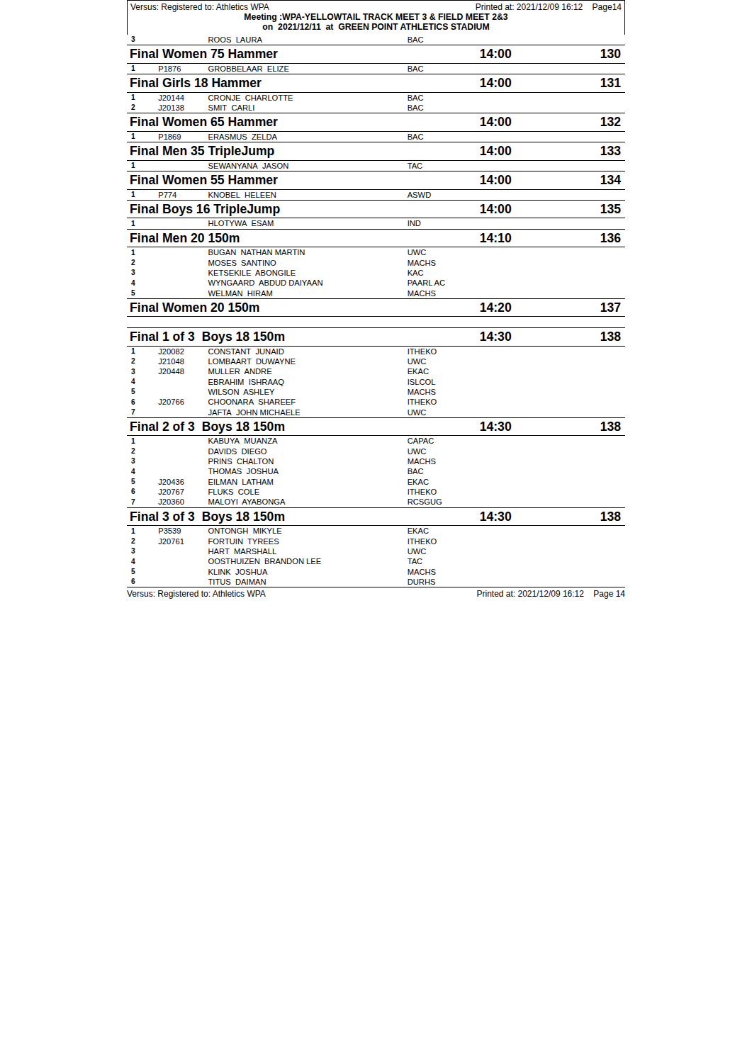Versus: Registered to: Athletics WPA Printed at: 2021/12/09 16:12 Page14
Meeting :WPA-YELLOWTAIL TRACK MEET 3 & FIELD MEET 2&3
on 2021/12/11 at GREEN POINT ATHLETICS STADIUM
| 3 | | ROOS LAURA | BAC | | |
| Final Women 75 Hammer | 14:00 | 130 |
| 1 | P1876 | GROBBELAAR ELIZE | BAC | | |
| Final Girls 18 Hammer | 14:00 | 131 |
| 1 | J20144 | CRONJE CHARLOTTE | BAC | | |
| 2 | J20138 | SMIT CARLI | BAC | | |
| Final Women 65 Hammer | 14:00 | 132 |
| 1 | P1869 | ERASMUS ZELDA | BAC | | |
| Final Men 35 TripleJump | 14:00 | 133 |
| 1 | | SEWANYANA JASON | TAC | | |
| Final Women 55 Hammer | 14:00 | 134 |
| 1 | P774 | KNOBEL HELEEN | ASWD | | |
| Final Boys 16 TripleJump | 14:00 | 135 |
| 1 | | HLOTYWA ESAM | IND | | |
| Final Men 20 150m | 14:10 | 136 |
| 1 | | BUGAN NATHAN MARTIN | UWC | | |
| 2 | | MOSES SANTINO | MACHS | | |
| 3 | | KETSEKILE ABONGILE | KAC | | |
| 4 | | WYNGAARD ABDUD DAIYAAN | PAARL AC | | |
| 5 | | WELMAN HIRAM | MACHS | | |
| Final Women 20 150m | 14:20 | 137 |
| Final 1 of 3 Boys 18 150m | 14:30 | 138 |
| 1 | J20082 | CONSTANT JUNAID | ITHEKO | | |
| 2 | J21048 | LOMBAART DUWAYNE | UWC | | |
| 3 | J20448 | MULLER ANDRE | EKAC | | |
| 4 | | EBRAHIM ISHRAAQ | ISLCOL | | |
| 5 | | WILSON ASHLEY | MACHS | | |
| 6 | J20766 | CHOONARA SHAREEF | ITHEKO | | |
| 7 | | JAFTA JOHN MICHAELE | UWC | | |
| Final 2 of 3 Boys 18 150m | 14:30 | 138 |
| 1 | | KABUYA MUANZA | CAPAC | | |
| 2 | | DAVIDS DIEGO | UWC | | |
| 3 | | PRINS CHALTON | MACHS | | |
| 4 | | THOMAS JOSHUA | BAC | | |
| 5 | J20436 | EILMAN LATHAM | EKAC | | |
| 6 | J20767 | FLUKS COLE | ITHEKO | | |
| 7 | J20360 | MALOYI AYABONGA | RCSGUG | | |
| Final 3 of 3 Boys 18 150m | 14:30 | 138 |
| 1 | P3539 | ONTONGH MIKYLE | EKAC | | |
| 2 | J20761 | FORTUIN TYREES | ITHEKO | | |
| 3 | | HART MARSHALL | UWC | | |
| 4 | | OOSTHUIZEN BRANDON LEE | TAC | | |
| 5 | | KLINK JOSHUA | MACHS | | |
| 6 | | TITUS DAIMAN | DURHS | | |
Versus: Registered to: Athletics WPA Printed at: 2021/12/09 16:12 Page 14